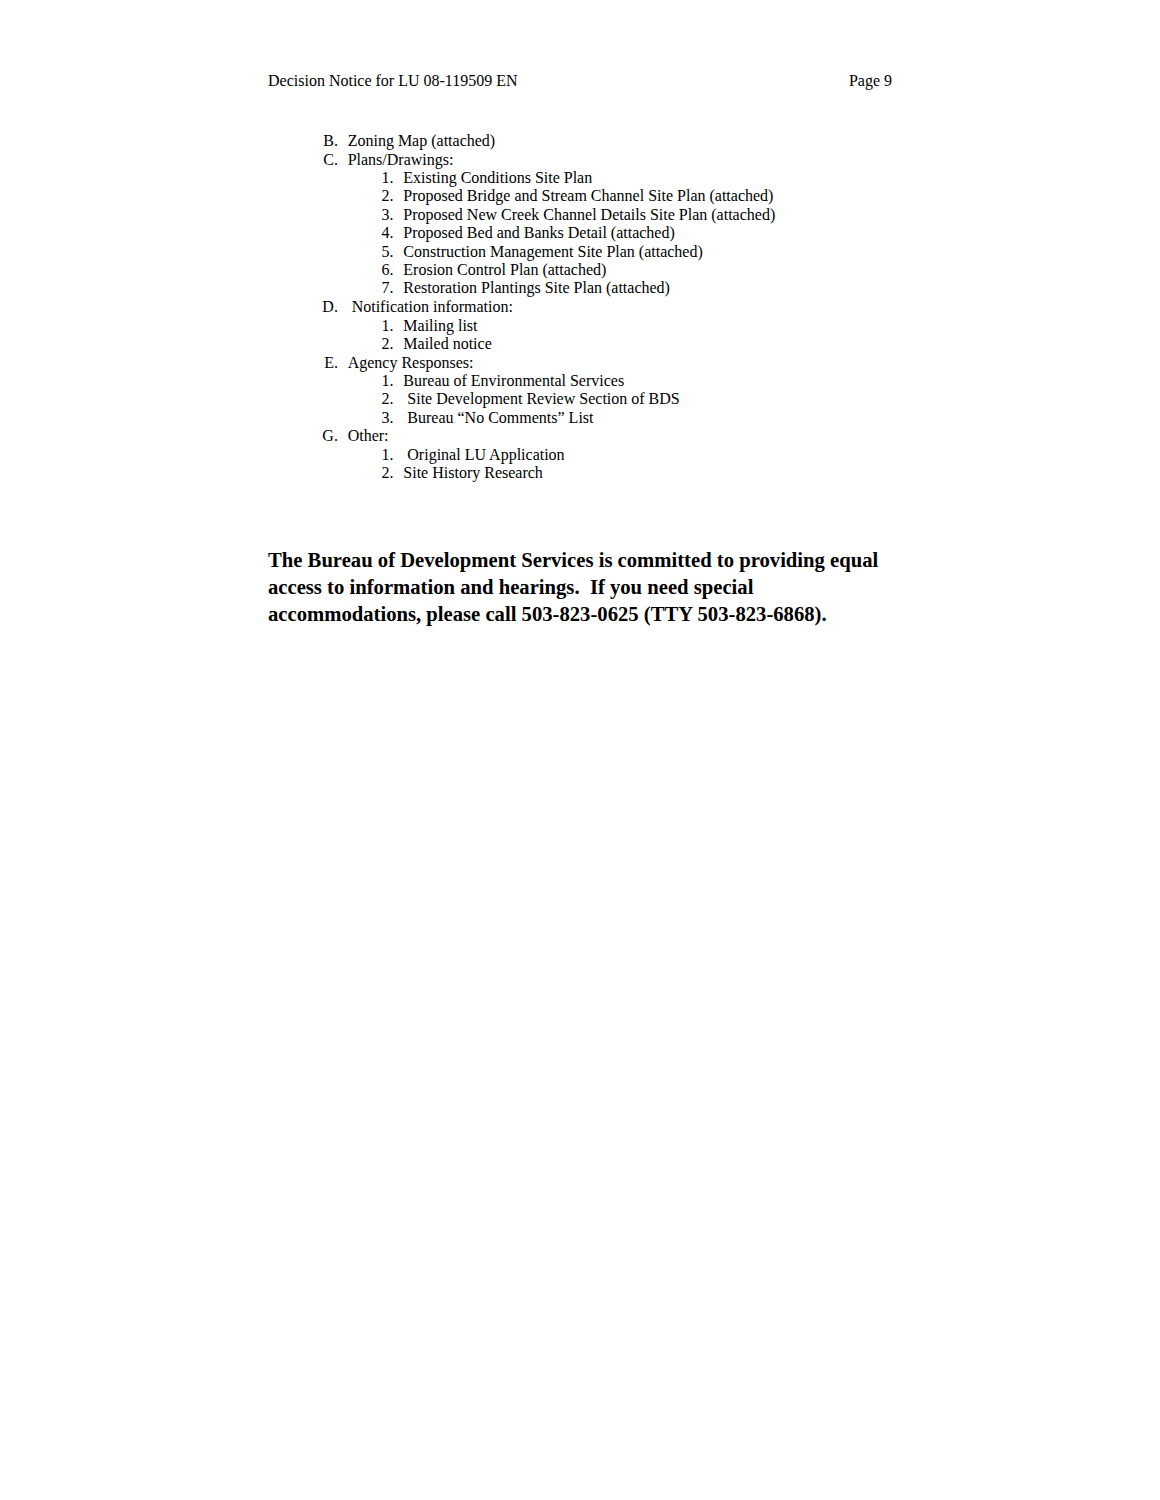Decision Notice for LU 08-119509 EN Page 9
Zoning Map (attached)
Plans/Drawings:
Existing Conditions Site Plan
Proposed Bridge and Stream Channel Site Plan (attached)
Proposed New Creek Channel Details Site Plan (attached)
Proposed Bed and Banks Detail (attached)
Construction Management Site Plan (attached)
Erosion Control Plan (attached)
Restoration Plantings Site Plan (attached)
Notification information:
Mailing list
Mailed notice
Agency Responses:
Bureau of Environmental Services
Site Development Review Section of BDS
Bureau “No Comments” List
Other:
Original LU Application
Site History Research
The Bureau of Development Services is committed to providing equal access to information and hearings. If you need special accommodations, please call 503-823-0625 (TTY 503-823-6868).